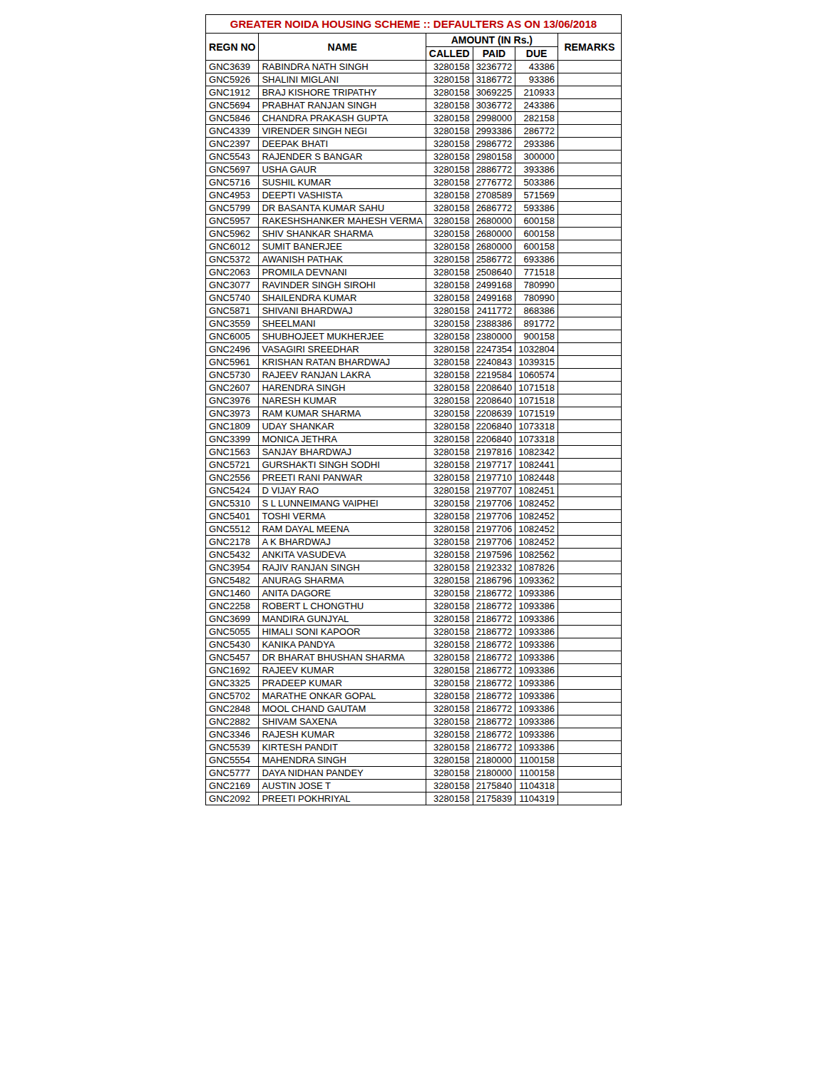GREATER NOIDA HOUSING SCHEME :: DEFAULTERS AS ON 13/06/2018
| REGN NO | NAME | AMOUNT (IN Rs.) | REMARKS |
| --- | --- | --- | --- |
| CALLED | PAID | DUE |
| GNC3639 | RABINDRA NATH SINGH | 3280158 | 3236772 | 43386 | |
| GNC5926 | SHALINI MIGLANI | 3280158 | 3186772 | 93386 | |
| GNC1912 | BRAJ KISHORE TRIPATHY | 3280158 | 3069225 | 210933 | |
| GNC5694 | PRABHAT RANJAN SINGH | 3280158 | 3036772 | 243386 | |
| GNC5846 | CHANDRA PRAKASH GUPTA | 3280158 | 2998000 | 282158 | |
| GNC4339 | VIRENDER SINGH NEGI | 3280158 | 2993386 | 286772 | |
| GNC2397 | DEEPAK BHATI | 3280158 | 2986772 | 293386 | |
| GNC5543 | RAJENDER S BANGAR | 3280158 | 2980158 | 300000 | |
| GNC5697 | USHA GAUR | 3280158 | 2886772 | 393386 | |
| GNC5716 | SUSHIL KUMAR | 3280158 | 2776772 | 503386 | |
| GNC4953 | DEEPTI VASHISTA | 3280158 | 2708589 | 571569 | |
| GNC5799 | DR BASANTA KUMAR SAHU | 3280158 | 2686772 | 593386 | |
| GNC5957 | RAKESHSHANKER MAHESH VERMA | 3280158 | 2680000 | 600158 | |
| GNC5962 | SHIV SHANKAR SHARMA | 3280158 | 2680000 | 600158 | |
| GNC6012 | SUMIT BANERJEE | 3280158 | 2680000 | 600158 | |
| GNC5372 | AWANISH PATHAK | 3280158 | 2586772 | 693386 | |
| GNC2063 | PROMILA DEVNANI | 3280158 | 2508640 | 771518 | |
| GNC3077 | RAVINDER SINGH SIROHI | 3280158 | 2499168 | 780990 | |
| GNC5740 | SHAILENDRA KUMAR | 3280158 | 2499168 | 780990 | |
| GNC5871 | SHIVANI BHARDWAJ | 3280158 | 2411772 | 868386 | |
| GNC3559 | SHEELMANI | 3280158 | 2388386 | 891772 | |
| GNC6005 | SHUBHOJEET MUKHERJEE | 3280158 | 2380000 | 900158 | |
| GNC2496 | VASAGIRI SREEDHAR | 3280158 | 2247354 | 1032804 | |
| GNC5961 | KRISHAN RATAN BHARDWAJ | 3280158 | 2240843 | 1039315 | |
| GNC5730 | RAJEEV RANJAN LAKRA | 3280158 | 2219584 | 1060574 | |
| GNC2607 | HARENDRA SINGH | 3280158 | 2208640 | 1071518 | |
| GNC3976 | NARESH KUMAR | 3280158 | 2208640 | 1071518 | |
| GNC3973 | RAM KUMAR SHARMA | 3280158 | 2208639 | 1071519 | |
| GNC1809 | UDAY SHANKAR | 3280158 | 2206840 | 1073318 | |
| GNC3399 | MONICA JETHRA | 3280158 | 2206840 | 1073318 | |
| GNC1563 | SANJAY BHARDWAJ | 3280158 | 2197816 | 1082342 | |
| GNC5721 | GURSHAKTI SINGH SODHI | 3280158 | 2197717 | 1082441 | |
| GNC2556 | PREETI RANI PANWAR | 3280158 | 2197710 | 1082448 | |
| GNC5424 | D VIJAY RAO | 3280158 | 2197707 | 1082451 | |
| GNC5310 | S L LUNNEIMANG VAIPHEI | 3280158 | 2197706 | 1082452 | |
| GNC5401 | TOSHI VERMA | 3280158 | 2197706 | 1082452 | |
| GNC5512 | RAM DAYAL MEENA | 3280158 | 2197706 | 1082452 | |
| GNC2178 | A K BHARDWAJ | 3280158 | 2197706 | 1082452 | |
| GNC5432 | ANKITA VASUDEVA | 3280158 | 2197596 | 1082562 | |
| GNC3954 | RAJIV RANJAN SINGH | 3280158 | 2192332 | 1087826 | |
| GNC5482 | ANURAG SHARMA | 3280158 | 2186796 | 1093362 | |
| GNC1460 | ANITA DAGORE | 3280158 | 2186772 | 1093386 | |
| GNC2258 | ROBERT L CHONGTHU | 3280158 | 2186772 | 1093386 | |
| GNC3699 | MANDIRA GUNJYAL | 3280158 | 2186772 | 1093386 | |
| GNC5055 | HIMALI SONI KAPOOR | 3280158 | 2186772 | 1093386 | |
| GNC5430 | KANIKA PANDYA | 3280158 | 2186772 | 1093386 | |
| GNC5457 | DR BHARAT BHUSHAN SHARMA | 3280158 | 2186772 | 1093386 | |
| GNC1692 | RAJEEV KUMAR | 3280158 | 2186772 | 1093386 | |
| GNC3325 | PRADEEP KUMAR | 3280158 | 2186772 | 1093386 | |
| GNC5702 | MARATHE ONKAR GOPAL | 3280158 | 2186772 | 1093386 | |
| GNC2848 | MOOL CHAND GAUTAM | 3280158 | 2186772 | 1093386 | |
| GNC2882 | SHIVAM SAXENA | 3280158 | 2186772 | 1093386 | |
| GNC3346 | RAJESH KUMAR | 3280158 | 2186772 | 1093386 | |
| GNC5539 | KIRTESH PANDIT | 3280158 | 2186772 | 1093386 | |
| GNC5554 | MAHENDRA SINGH | 3280158 | 2180000 | 1100158 | |
| GNC5777 | DAYA NIDHAN PANDEY | 3280158 | 2180000 | 1100158 | |
| GNC2169 | AUSTIN JOSE T | 3280158 | 2175840 | 1104318 | |
| GNC2092 | PREETI POKHRIYAL | 3280158 | 2175839 | 1104319 | |